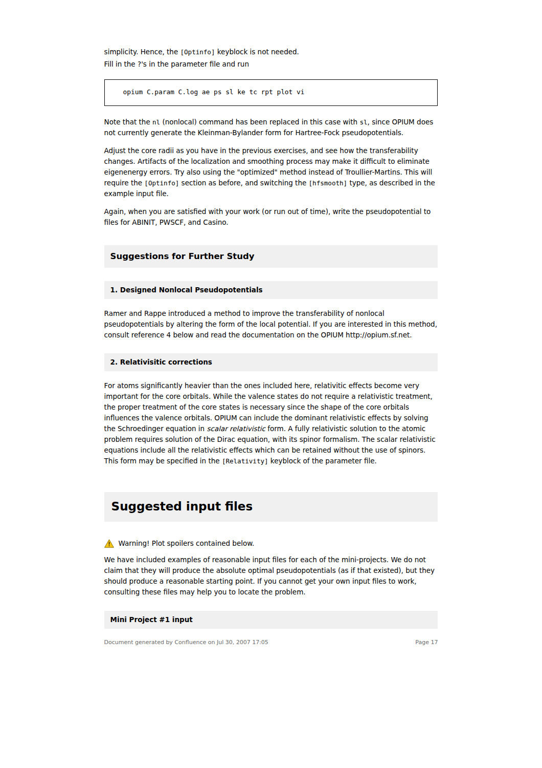simplicity. Hence, the [Optinfo] keyblock is not needed.
Fill in the ?'s in the parameter file and run
opium C.param C.log ae ps sl ke tc rpt plot vi
Note that the nl (nonlocal) command has been replaced in this case with sl, since OPIUM does not currently generate the Kleinman-Bylander form for Hartree-Fock pseudopotentials.
Adjust the core radii as you have in the previous exercises, and see how the transferability changes. Artifacts of the localization and smoothing process may make it difficult to eliminate eigenenergy errors. Try also using the "optimized" method instead of Troullier-Martins. This will require the [Optinfo] section as before, and switching the [hfsmooth] type, as described in the example input file.
Again, when you are satisfied with your work (or run out of time), write the pseudopotential to files for ABINIT, PWSCF, and Casino.
Suggestions for Further Study
1. Designed Nonlocal Pseudopotentials
Ramer and Rappe introduced a method to improve the transferability of nonlocal pseudopotentials by altering the form of the local potential. If you are interested in this method, consult reference 4 below and read the documentation on the OPIUM http://opium.sf.net.
2. Relativisitic corrections
For atoms significantly heavier than the ones included here, relativitic effects become very important for the core orbitals. While the valence states do not require a relativistic treatment, the proper treatment of the core states is necessary since the shape of the core orbitals influences the valence orbitals. OPIUM can include the dominant relativistic effects by solving the Schroedinger equation in scalar relativistic form. A fully relativistic solution to the atomic problem requires solution of the Dirac equation, with its spinor formalism. The scalar relativistic equations include all the relativistic effects which can be retained without the use of spinors. This form may be specified in the [Relativity] keyblock of the parameter file.
Suggested input files
Warning! Plot spoilers contained below.
We have included examples of reasonable input files for each of the mini-projects. We do not claim that they will produce the absolute optimal pseudopotentials (as if that existed), but they should produce a reasonable starting point. If you cannot get your own input files to work, consulting these files may help you to locate the problem.
Mini Project #1 input
Document generated by Confluence on Jul 30, 2007 17:05
Page 17